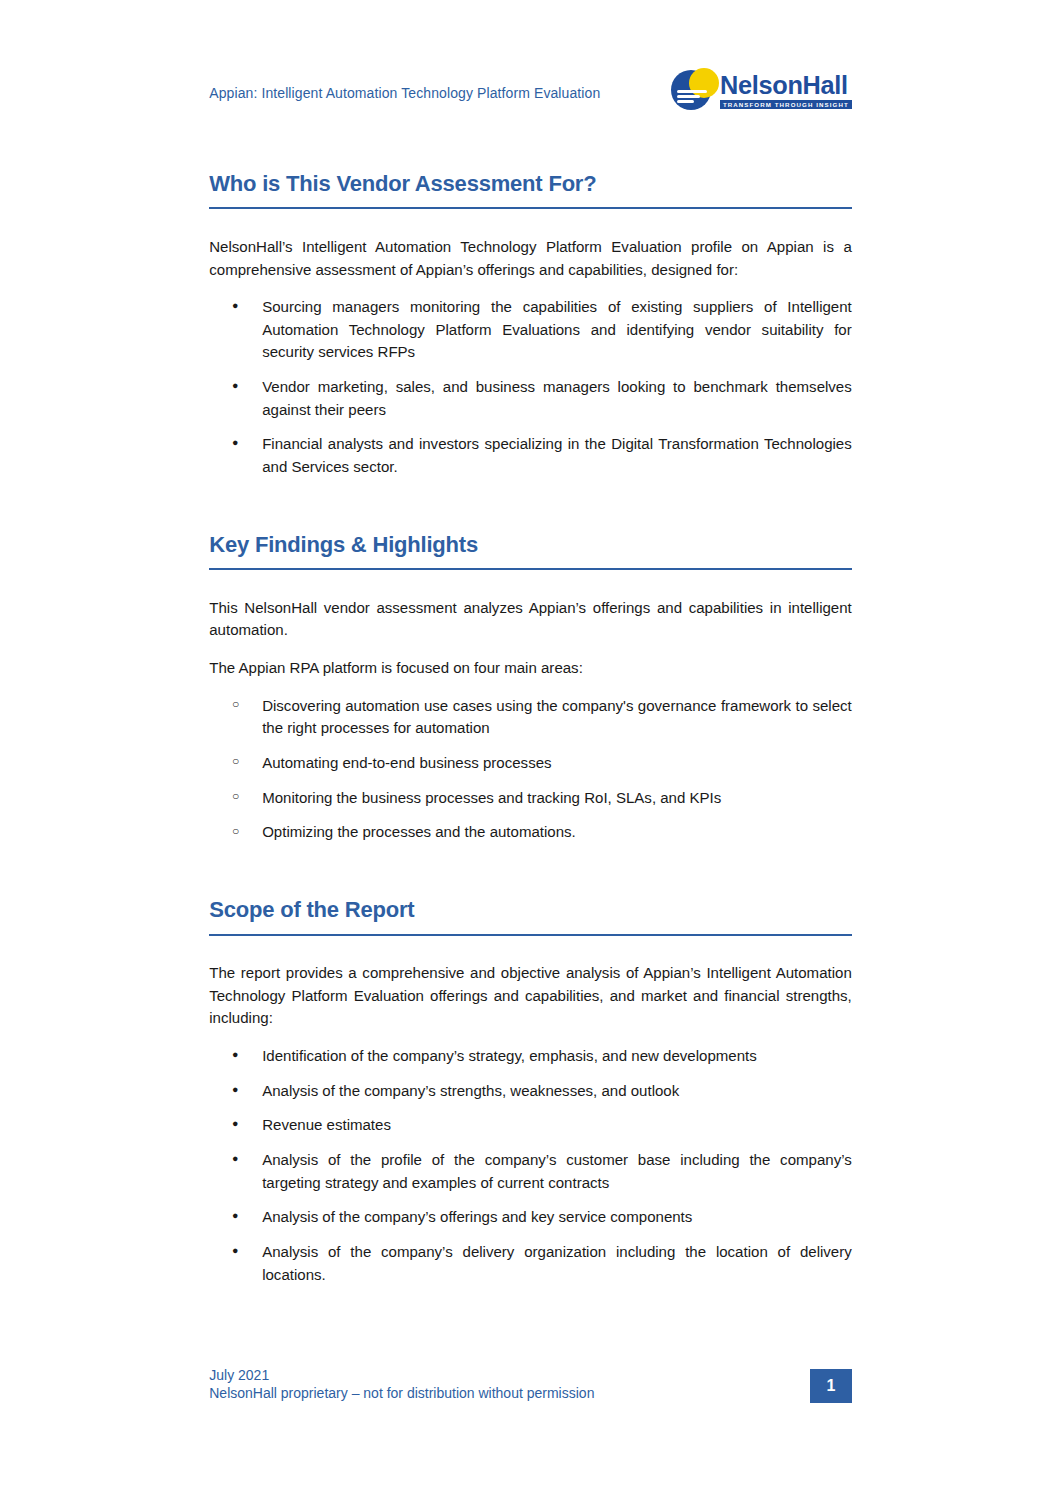Appian: Intelligent Automation Technology Platform Evaluation
NelsonHall
TRANSFORM THROUGH INSIGHT
Who is This Vendor Assessment For?
NelsonHall’s Intelligent Automation Technology Platform Evaluation profile on Appian is a comprehensive assessment of Appian’s offerings and capabilities, designed for:
Sourcing managers monitoring the capabilities of existing suppliers of Intelligent Automation Technology Platform Evaluations and identifying vendor suitability for security services RFPs
Vendor marketing, sales, and business managers looking to benchmark themselves against their peers
Financial analysts and investors specializing in the Digital Transformation Technologies and Services sector.
Key Findings & Highlights
This NelsonHall vendor assessment analyzes Appian’s offerings and capabilities in intelligent automation.
The Appian RPA platform is focused on four main areas:
Discovering automation use cases using the company's governance framework to select the right processes for automation
Automating end-to-end business processes
Monitoring the business processes and tracking RoI, SLAs, and KPIs
Optimizing the processes and the automations.
Scope of the Report
The report provides a comprehensive and objective analysis of Appian’s Intelligent Automation Technology Platform Evaluation offerings and capabilities, and market and financial strengths, including:
Identification of the company’s strategy, emphasis, and new developments
Analysis of the company’s strengths, weaknesses, and outlook
Revenue estimates
Analysis of the profile of the company’s customer base including the company’s targeting strategy and examples of current contracts
Analysis of the company’s offerings and key service components
Analysis of the company’s delivery organization including the location of delivery locations.
July 2021
NelsonHall proprietary – not for distribution without permission
1